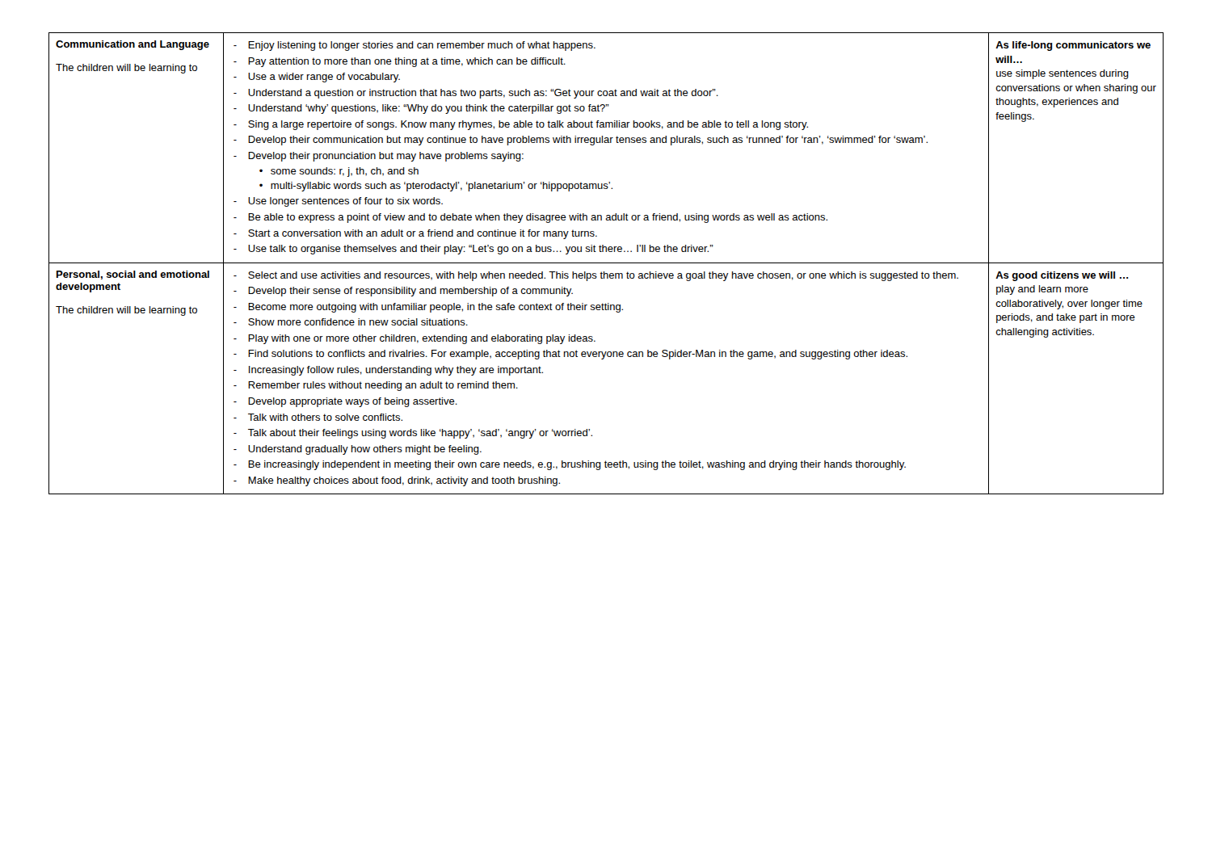| Communication and Language The children will be learning to | Enjoy listening to longer stories and can remember much of what happens. Pay attention to more than one thing at a time, which can be difficult. Use a wider range of vocabulary. Understand a question or instruction that has two parts, such as: “Get your coat and wait at the door”. Understand ‘why’ questions, like: “Why do you think the caterpillar got so fat?” Sing a large repertoire of songs. Know many rhymes, be able to talk about familiar books, and be able to tell a long story. Develop their communication but may continue to have problems with irregular tenses and plurals, such as ‘runned’ for ‘ran’, ‘swimmed’ for ‘swam’. Develop their pronunciation but may have problems saying: some sounds: r, j, th, ch, and sh multi-syllabic words such as ‘pterodactyl’, ‘planetarium’ or ‘hippopotamus’. Use longer sentences of four to six words. Be able to express a point of view and to debate when they disagree with an adult or a friend, using words as well as actions. Start a conversation with an adult or a friend and continue it for many turns. Use talk to organise themselves and their play: “Let’s go on a bus… you sit there… I’ll be the driver.” | As life-long communicators we will… use simple sentences during conversations or when sharing our thoughts, experiences and feelings. |
| Personal, social and emotional development The children will be learning to | Select and use activities and resources, with help when needed. This helps them to achieve a goal they have chosen, or one which is suggested to them. Develop their sense of responsibility and membership of a community. Become more outgoing with unfamiliar people, in the safe context of their setting. Show more confidence in new social situations. Play with one or more other children, extending and elaborating play ideas. Find solutions to conflicts and rivalries. For example, accepting that not everyone can be Spider-Man in the game, and suggesting other ideas. Increasingly follow rules, understanding why they are important. Remember rules without needing an adult to remind them. Develop appropriate ways of being assertive. Talk with others to solve conflicts. Talk about their feelings using words like ‘happy’, ‘sad’, ‘angry’ or ‘worried’. Understand gradually how others might be feeling. Be increasingly independent in meeting their own care needs, e.g., brushing teeth, using the toilet, washing and drying their hands thoroughly. Make healthy choices about food, drink, activity and tooth brushing. | As good citizens we will … play and learn more collaboratively, over longer time periods, and take part in more challenging activities. |